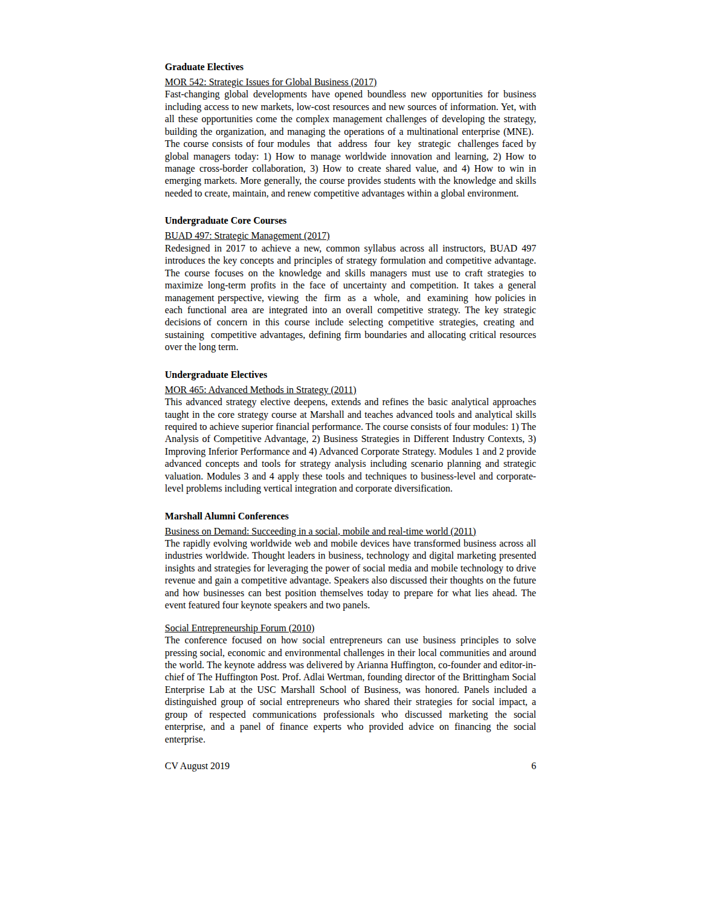Graduate Electives
MOR 542: Strategic Issues for Global Business (2017)
Fast-changing global developments have opened boundless new opportunities for business including access to new markets, low-cost resources and new sources of information. Yet, with all these opportunities come the complex management challenges of developing the strategy, building the organization, and managing the operations of a multinational enterprise (MNE). The course consists of four modules that address four key strategic challenges faced by global managers today: 1) How to manage worldwide innovation and learning, 2) How to manage cross-border collaboration, 3) How to create shared value, and 4) How to win in emerging markets. More generally, the course provides students with the knowledge and skills needed to create, maintain, and renew competitive advantages within a global environment.
Undergraduate Core Courses
BUAD 497: Strategic Management (2017)
Redesigned in 2017 to achieve a new, common syllabus across all instructors, BUAD 497 introduces the key concepts and principles of strategy formulation and competitive advantage. The course focuses on the knowledge and skills managers must use to craft strategies to maximize long-term profits in the face of uncertainty and competition. It takes a general management perspective, viewing the firm as a whole, and examining how policies in each functional area are integrated into an overall competitive strategy. The key strategic decisions of concern in this course include selecting competitive strategies, creating and sustaining competitive advantages, defining firm boundaries and allocating critical resources over the long term.
Undergraduate Electives
MOR 465: Advanced Methods in Strategy (2011)
This advanced strategy elective deepens, extends and refines the basic analytical approaches taught in the core strategy course at Marshall and teaches advanced tools and analytical skills required to achieve superior financial performance. The course consists of four modules: 1) The Analysis of Competitive Advantage, 2) Business Strategies in Different Industry Contexts, 3) Improving Inferior Performance and 4) Advanced Corporate Strategy. Modules 1 and 2 provide advanced concepts and tools for strategy analysis including scenario planning and strategic valuation. Modules 3 and 4 apply these tools and techniques to business-level and corporate-level problems including vertical integration and corporate diversification.
Marshall Alumni Conferences
Business on Demand: Succeeding in a social, mobile and real-time world (2011)
The rapidly evolving worldwide web and mobile devices have transformed business across all industries worldwide. Thought leaders in business, technology and digital marketing presented insights and strategies for leveraging the power of social media and mobile technology to drive revenue and gain a competitive advantage. Speakers also discussed their thoughts on the future and how businesses can best position themselves today to prepare for what lies ahead. The event featured four keynote speakers and two panels.
Social Entrepreneurship Forum (2010)
The conference focused on how social entrepreneurs can use business principles to solve pressing social, economic and environmental challenges in their local communities and around the world. The keynote address was delivered by Arianna Huffington, co-founder and editor-in-chief of The Huffington Post. Prof. Adlai Wertman, founding director of the Brittingham Social Enterprise Lab at the USC Marshall School of Business, was honored. Panels included a distinguished group of social entrepreneurs who shared their strategies for social impact, a group of respected communications professionals who discussed marketing the social enterprise, and a panel of finance experts who provided advice on financing the social enterprise.
CV August 2019 6